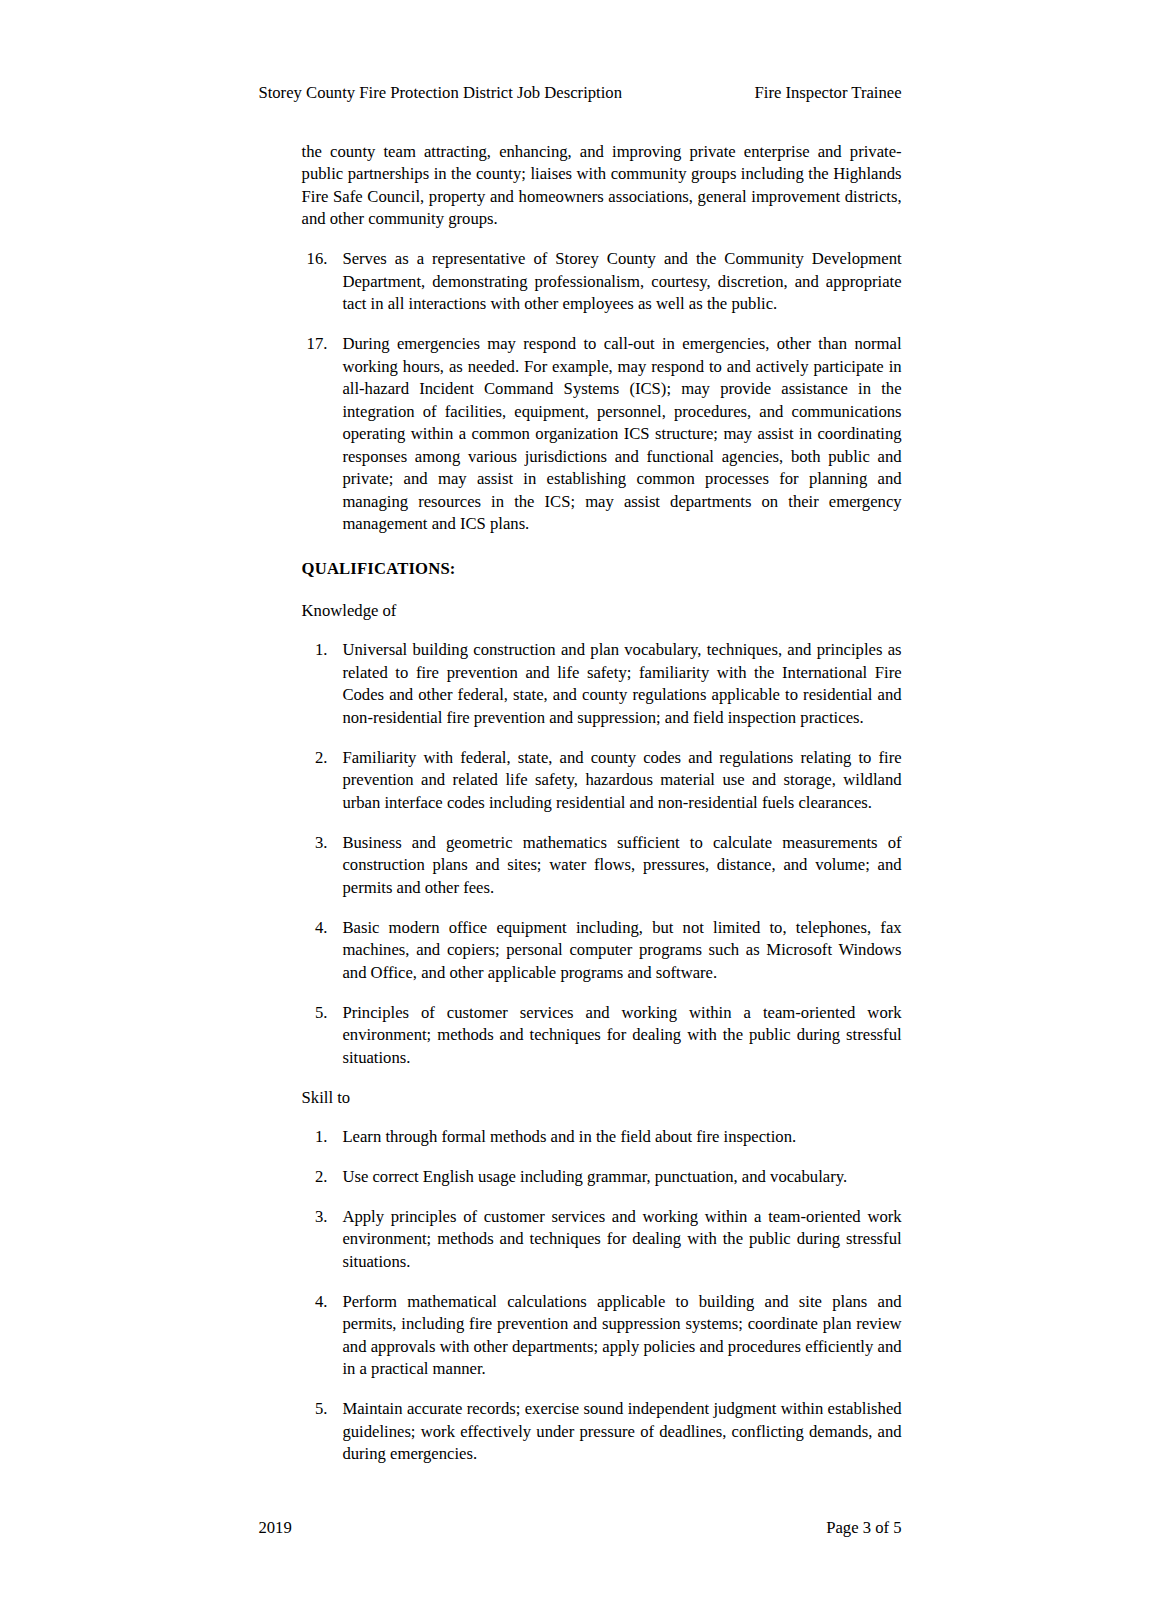Storey County Fire Protection District Job Description
Fire Inspector Trainee
the county team attracting, enhancing, and improving private enterprise and private-public partnerships in the county; liaises with community groups including the Highlands Fire Safe Council, property and homeowners associations, general improvement districts, and other community groups.
16. Serves as a representative of Storey County and the Community Development Department, demonstrating professionalism, courtesy, discretion, and appropriate tact in all interactions with other employees as well as the public.
17. During emergencies may respond to call-out in emergencies, other than normal working hours, as needed. For example, may respond to and actively participate in all-hazard Incident Command Systems (ICS); may provide assistance in the integration of facilities, equipment, personnel, procedures, and communications operating within a common organization ICS structure; may assist in coordinating responses among various jurisdictions and functional agencies, both public and private; and may assist in establishing common processes for planning and managing resources in the ICS; may assist departments on their emergency management and ICS plans.
QUALIFICATIONS:
Knowledge of
1. Universal building construction and plan vocabulary, techniques, and principles as related to fire prevention and life safety; familiarity with the International Fire Codes and other federal, state, and county regulations applicable to residential and non-residential fire prevention and suppression; and field inspection practices.
2. Familiarity with federal, state, and county codes and regulations relating to fire prevention and related life safety, hazardous material use and storage, wildland urban interface codes including residential and non-residential fuels clearances.
3. Business and geometric mathematics sufficient to calculate measurements of construction plans and sites; water flows, pressures, distance, and volume; and permits and other fees.
4. Basic modern office equipment including, but not limited to, telephones, fax machines, and copiers; personal computer programs such as Microsoft Windows and Office, and other applicable programs and software.
5. Principles of customer services and working within a team-oriented work environment; methods and techniques for dealing with the public during stressful situations.
Skill to
1. Learn through formal methods and in the field about fire inspection.
2. Use correct English usage including grammar, punctuation, and vocabulary.
3. Apply principles of customer services and working within a team-oriented work environment; methods and techniques for dealing with the public during stressful situations.
4. Perform mathematical calculations applicable to building and site plans and permits, including fire prevention and suppression systems; coordinate plan review and approvals with other departments; apply policies and procedures efficiently and in a practical manner.
5. Maintain accurate records; exercise sound independent judgment within established guidelines; work effectively under pressure of deadlines, conflicting demands, and during emergencies.
2019
Page 3 of 5